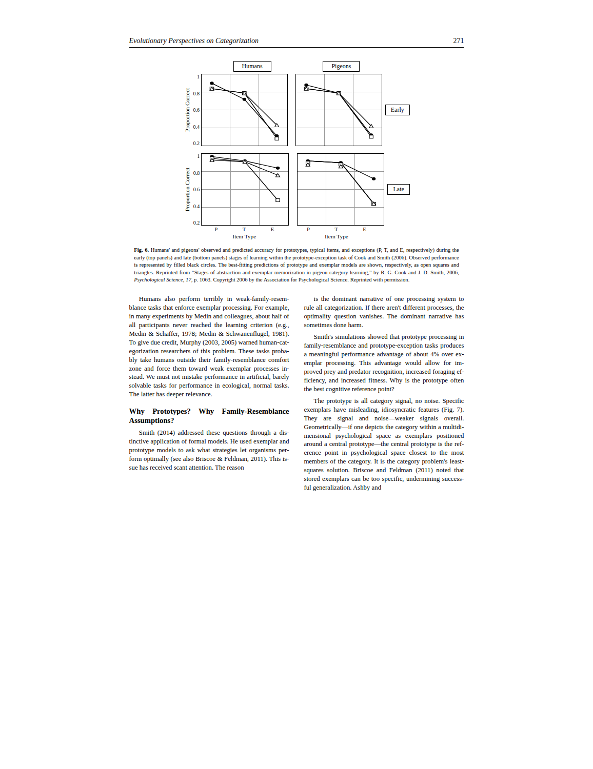Evolutionary Perspectives on Categorization 271
Humans
Pigeons
Proportion Correct
10.80.60.40.2
Early
Proportion Correct
10.80.60.40.2
Late
PTE
PTE
Item Type
Item Type
Fig. 6. Humans' and pigeons' observed and predicted accuracy for prototypes, typical items, and exceptions (P, T, and E, respectively) during the early (top panels) and late (bottom panels) stages of learning within the prototype-exception task of Cook and Smith (2006). Observed performance is represented by filled black circles. The best-fitting predictions of prototype and exemplar models are shown, respectively, as open squares and triangles. Reprinted from “Stages of abstraction and exemplar memorization in pigeon category learning,” by R. G. Cook and J. D. Smith, 2006, Psychological Science, 17, p. 1063. Copyright 2006 by the Association for Psychological Science. Reprinted with permission.
Humans also perform terribly in weak-family-resemblance tasks that enforce exemplar processing. For example, in many experiments by Medin and colleagues, about half of all participants never reached the learning criterion (e.g., Medin & Schaffer, 1978; Medin & Schwanenflugel, 1981). To give due credit, Murphy (2003, 2005) warned human-categorization researchers of this problem. These tasks probably take humans outside their family-resemblance comfort zone and force them toward weak exemplar processes instead. We must not mistake performance in artificial, barely solvable tasks for performance in ecological, normal tasks. The latter has deeper relevance.
Why Prototypes? Why Family-Resemblance Assumptions?
Smith (2014) addressed these questions through a distinctive application of formal models. He used exemplar and prototype models to ask what strategies let organisms perform optimally (see also Briscoe & Feldman, 2011). This issue has received scant attention. The reason
is the dominant narrative of one processing system to rule all categorization. If there aren't different processes, the optimality question vanishes. The dominant narrative has sometimes done harm.
Smith's simulations showed that prototype processing in family-resemblance and prototype-exception tasks produces a meaningful performance advantage of about 4% over exemplar processing. This advantage would allow for improved prey and predator recognition, increased foraging efficiency, and increased fitness. Why is the prototype often the best cognitive reference point?
The prototype is all category signal, no noise. Specific exemplars have misleading, idiosyncratic features (Fig. 7). They are signal and noise—weaker signals overall. Geometrically—if one depicts the category within a multidimensional psychological space as exemplars positioned around a central prototype—the central prototype is the reference point in psychological space closest to the most members of the category. It is the category problem's least-squares solution. Briscoe and Feldman (2011) noted that stored exemplars can be too specific, undermining successful generalization. Ashby and